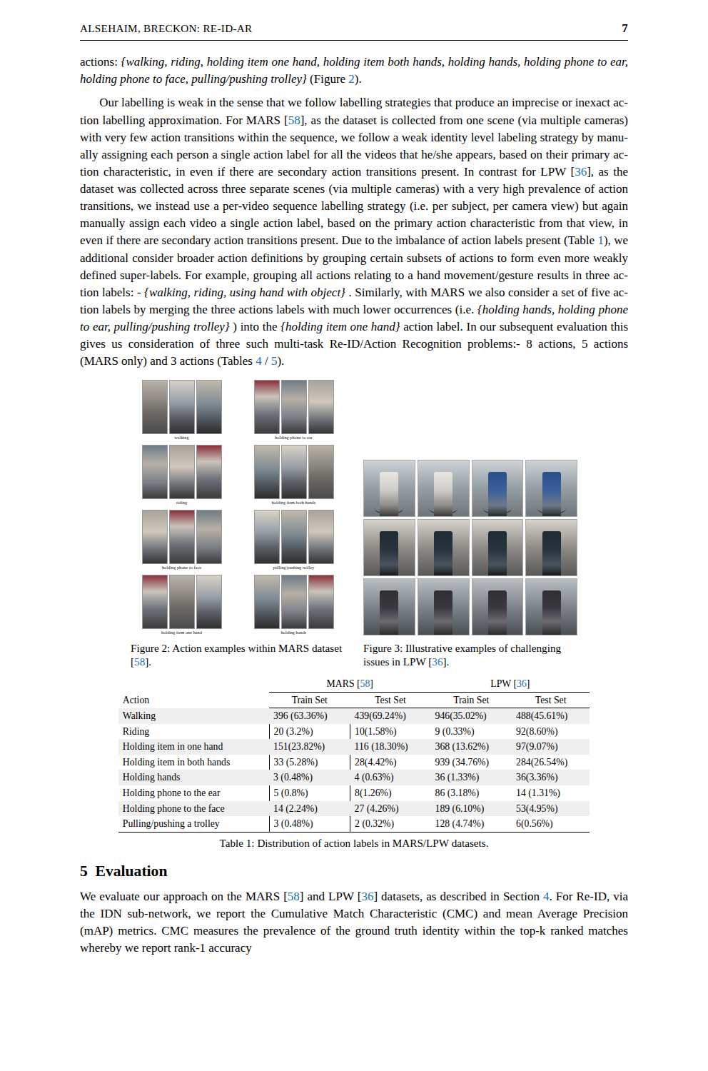ALSEHAIM, BRECKON: RE-ID-AR
7
actions: {walking, riding, holding item one hand, holding item both hands, holding hands, holding phone to ear, holding phone to face, pulling/pushing trolley} (Figure 2).
Our labelling is weak in the sense that we follow labelling strategies that produce an imprecise or inexact action labelling approximation. For MARS [58], as the dataset is collected from one scene (via multiple cameras) with very few action transitions within the sequence, we follow a weak identity level labeling strategy by manually assigning each person a single action label for all the videos that he/she appears, based on their primary action characteristic, in even if there are secondary action transitions present. In contrast for LPW [36], as the dataset was collected across three separate scenes (via multiple cameras) with a very high prevalence of action transitions, we instead use a per-video sequence labelling strategy (i.e. per subject, per camera view) but again manually assign each video a single action label, based on the primary action characteristic from that view, in even if there are secondary action transitions present. Due to the imbalance of action labels present (Table 1), we additional consider broader action definitions by grouping certain subsets of actions to form even more weakly defined super-labels. For example, grouping all actions relating to a hand movement/gesture results in three action labels: - {walking, riding, using hand with object} . Similarly, with MARS we also consider a set of five action labels by merging the three actions labels with much lower occurrences (i.e. {holding hands, holding phone to ear, pulling/pushing trolley} ) into the {holding item one hand} action label. In our subsequent evaluation this gives us consideration of three such multi-task Re-ID/Action Recognition problems:- 8 actions, 5 actions (MARS only) and 3 actions (Tables 4 / 5).
walking
holding phone to ear
riding
holding item both hands
holding phone to face
pulling/pushing trolley
holding item one hand
holding hands
Figure 2: Action examples within MARS dataset [58].
Figure 3: Illustrative examples of challenging issues in LPW [36].
| Action | MARS [ 58 ] | LPW [ 36 ] |
| --- | --- | --- |
| Train Set | Test Set | Train Set | Test Set |
| Walking | 396 (63.36%) | 439(69.24%) | 946(35.02%) | 488(45.61%) |
| Riding | 20 (3.2%) | 10(1.58%) | 9 (0.33%) | 92(8.60%) |
| Holding item in one hand | 151(23.82%) | 116 (18.30%) | 368 (13.62%) | 97(9.07%) |
| Holding item in both hands | 33 (5.28%) | 28(4.42%) | 939 (34.76%) | 284(26.54%) |
| Holding hands | 3 (0.48%) | 4 (0.63%) | 36 (1.33%) | 36(3.36%) |
| Holding phone to the ear | 5 (0.8%) | 8(1.26%) | 86 (3.18%) | 14 (1.31%) |
| Holding phone to the face | 14 (2.24%) | 27 (4.26%) | 189 (6.10%) | 53(4.95%) |
| Pulling/pushing a trolley | 3 (0.48%) | 2 (0.32%) | 128 (4.74%) | 6(0.56%) |
Table 1: Distribution of action labels in MARS/LPW datasets.
5 Evaluation
We evaluate our approach on the MARS [58] and LPW [36] datasets, as described in Section 4. For Re-ID, via the IDN sub-network, we report the Cumulative Match Characteristic (CMC) and mean Average Precision (mAP) metrics. CMC measures the prevalence of the ground truth identity within the top-k ranked matches whereby we report rank-1 accuracy